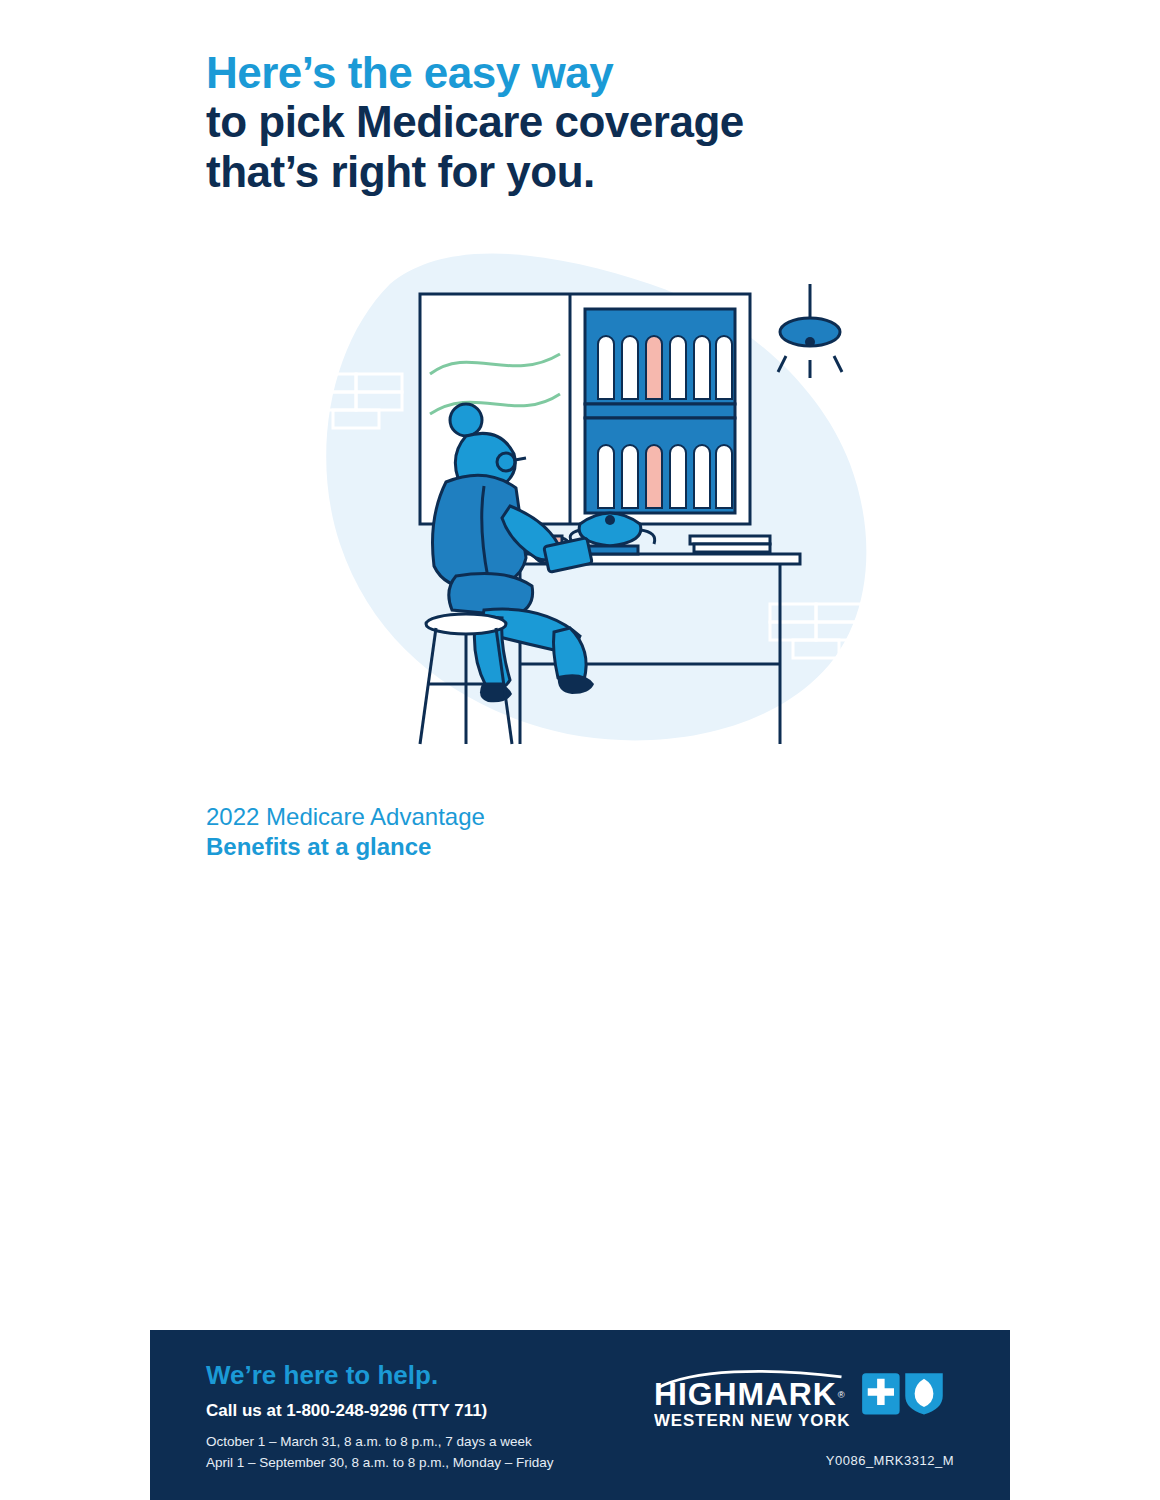Here’s the easy way
to pick Medicare coverage
that’s right for you.
2022 Medicare Advantage
Benefits at a glance
We’re here to help.
Call us at 1-800-248-9296 (TTY 711)
October 1 – March 31, 8 a.m. to 8 p.m., 7 days a week
April 1 – September 30, 8 a.m. to 8 p.m., Monday – Friday
HIGHMARK ® WESTERN NEW YORK
Y0086_MRK3312_M